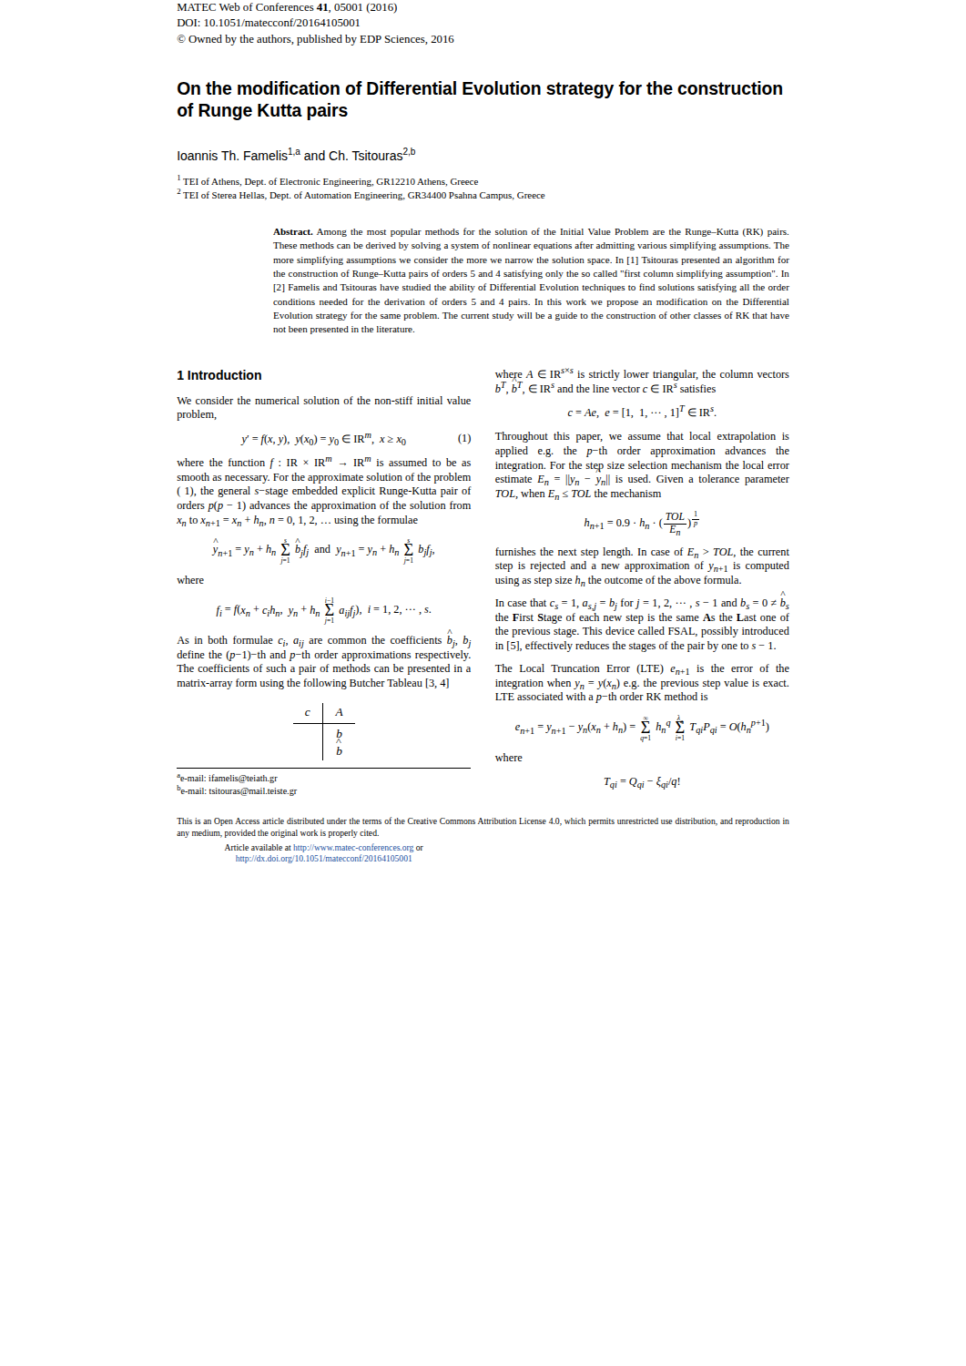MATEC Web of Conferences 41, 05001 (2016)
DOI: 10.1051/matecconf/20164105001
© Owned by the authors, published by EDP Sciences, 2016
On the modification of Differential Evolution strategy for the construction of Runge Kutta pairs
Ioannis Th. Famelis1,a and Ch. Tsitouras2,b
1 TEI of Athens, Dept. of Electronic Engineering, GR12210 Athens, Greece
2 TEI of Sterea Hellas, Dept. of Automation Engineering, GR34400 Psahna Campus, Greece
Abstract. Among the most popular methods for the solution of the Initial Value Problem are the Runge–Kutta (RK) pairs. These methods can be derived by solving a system of nonlinear equations after admitting various simplifying assumptions. The more simplifying assumptions we consider the more we narrow the solution space. In [1] Tsitouras presented an algorithm for the construction of Runge–Kutta pairs of orders 5 and 4 satisfying only the so called "first column simplifying assumption". In [2] Famelis and Tsitouras have studied the ability of Differential Evolution techniques to find solutions satisfying all the order conditions needed for the derivation of orders 5 and 4 pairs. In this work we propose an modification on the Differential Evolution strategy for the same problem. The current study will be a guide to the construction of other classes of RK that have not been presented in the literature.
1 Introduction
We consider the numerical solution of the non-stiff initial value problem,
y′ = f(x, y), y(x0) = y0 ∈ IRm, x ≥ x0 (1)
where the function f : IR × IRm → IRm is assumed to be as smooth as necessary. For the approximate solution of the problem ( 1), the general s−stage embedded explicit Runge-Kutta pair of orders p(p − 1) advances the approximation of the solution from xn to xn+1 = xn + hn, n = 0, 1, 2, … using the formulae
yn+1 = yn + hn sΣj=1 bjfj and yn+1 = yn + hn sΣj=1 bjfj,
where
fi = f(xn + cihn, yn + hn i−1 Σj=1 aijfj), i = 1, 2, ··· , s.
As in both formulae ci, aij are common the coefficients bj, bj define the (p−1)−th and p−th order approximations respectively. The coefficients of such a pair of methods can be presented in a matrix-array form using the following Butcher Tableau [3, 4]
| c | A |
| | b |
| | b |
ae-mail: ifamelis@teiath.gr
be-mail: tsitouras@mail.teiste.gr
where A ∈ IRs×s is strictly lower triangular, the column vectors bT, bT, ∈ IRs and the line vector c ∈ IRs satisfies
c = Ae, e = [1, 1, ··· , 1]T ∈ IRs.
Throughout this paper, we assume that local extrapolation is applied e.g. the p−th order approximation advances the integration. For the step size selection mechanism the local error estimate En = ||yn − yn|| is used. Given a tolerance parameter TOL, when En ≤ TOL the mechanism
hn+1 = 0.9 · hn · (TOL En)1 p
furnishes the next step length. In case of En > TOL, the current step is rejected and a new approximation of yn+1 is computed using as step size hn the outcome of the above formula.
In case that cs = 1, as,j = bj for j = 1, 2, ··· , s − 1 and bs = 0 ≠ bs the First Stage of each new step is the same As the Last one of the previous stage. This device called FSAL, possibly introduced in [5], effectively reduces the stages of the pair by one to s − 1.
The Local Truncation Error (LTE) en+1 is the error of the integration when yn = y(xn) e.g. the previous step value is exact. LTE associated with a p−th order RK method is
en+1 = yn+1 − yn(xn + hn) = ∞Σq=1 hnq λq Σi=1 TqiPqi = O(hnp+1)
where
Tqi = Qqi − ξqi/q!
This is an Open Access article distributed under the terms of the Creative Commons Attribution License 4.0, which permits unrestricted use distribution, and reproduction in any medium, provided the original work is properly cited.
Article available at http://www.matec-conferences.org or http://dx.doi.org/10.1051/matecconf/20164105001